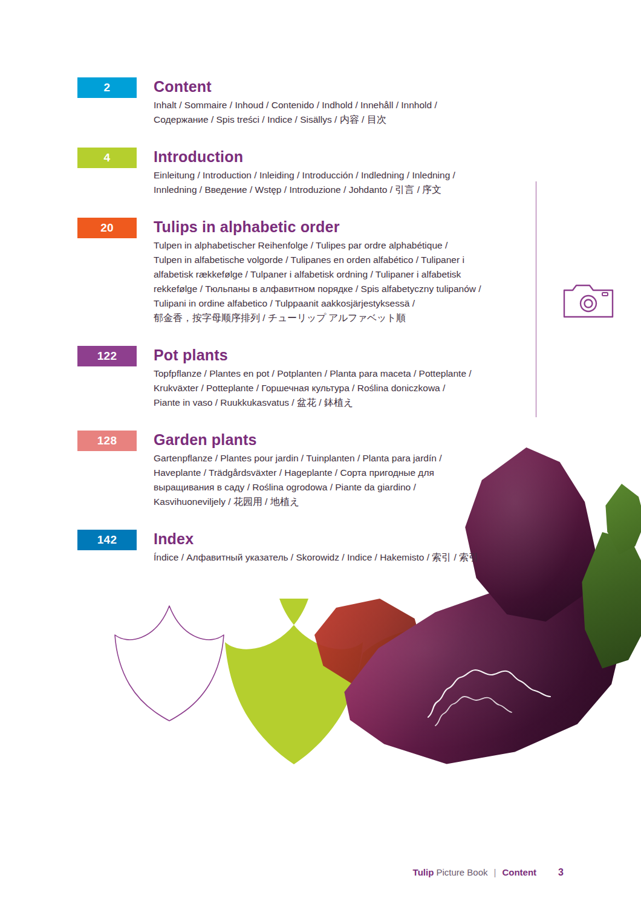2
Content
Inhalt / Sommaire / Inhoud / Contenido / Indhold / Innehåll / Innhold /
Содержание / Spis treści / Indice / Sisällys / 内容 / 目次
4
Introduction
Einleitung / Introduction / Inleiding / Introducción / Indledning / Inledning /
Innledning / Введение / Wstęp / Introduzione / Johdanto / 引言 / 序文
20
Tulips in alphabetic order
Tulpen in alphabetischer Reihenfolge / Tulipes par ordre alphabétique /
Tulpen in alfabetische volgorde / Tulipanes en orden alfabético / Tulipaner i
alfabetisk rækkefølge / Tulpaner i alfabetisk ordning / Tulipaner i alfabetisk
rekkefølge / Тюльпаны в алфавитном порядке / Spis alfabetyczny tulipanów /
Tulipani in ordine alfabetico / Tulppaanit aakkosjärjestyksessä /
郁金香，按字母顺序排列 / チューリップ アルファベット順
122
Pot plants
Topfpflanze / Plantes en pot / Potplanten / Planta para maceta / Potteplante /
Krukväxter / Potteplante / Горшечная культура / Roślina doniczkowa /
Piante in vaso / Ruukkukasvatus / 盆花 / 鉢植え
128
Garden plants
Gartenpflanze / Plantes pour jardin / Tuinplanten / Planta para jardín /
Haveplante / Trädgårdsväxter / Hageplante / Сорта пригодные для
выращивания в саду / Roślina ogrodowa / Piante da giardino /
Kasvihuoneviljely / 花园用 / 地植え
142
Index
Índice / Алфавитный указатель / Skorowidz / Indice / Hakemisto / 索引 / 索引
Tulip Picture Book | Content 3